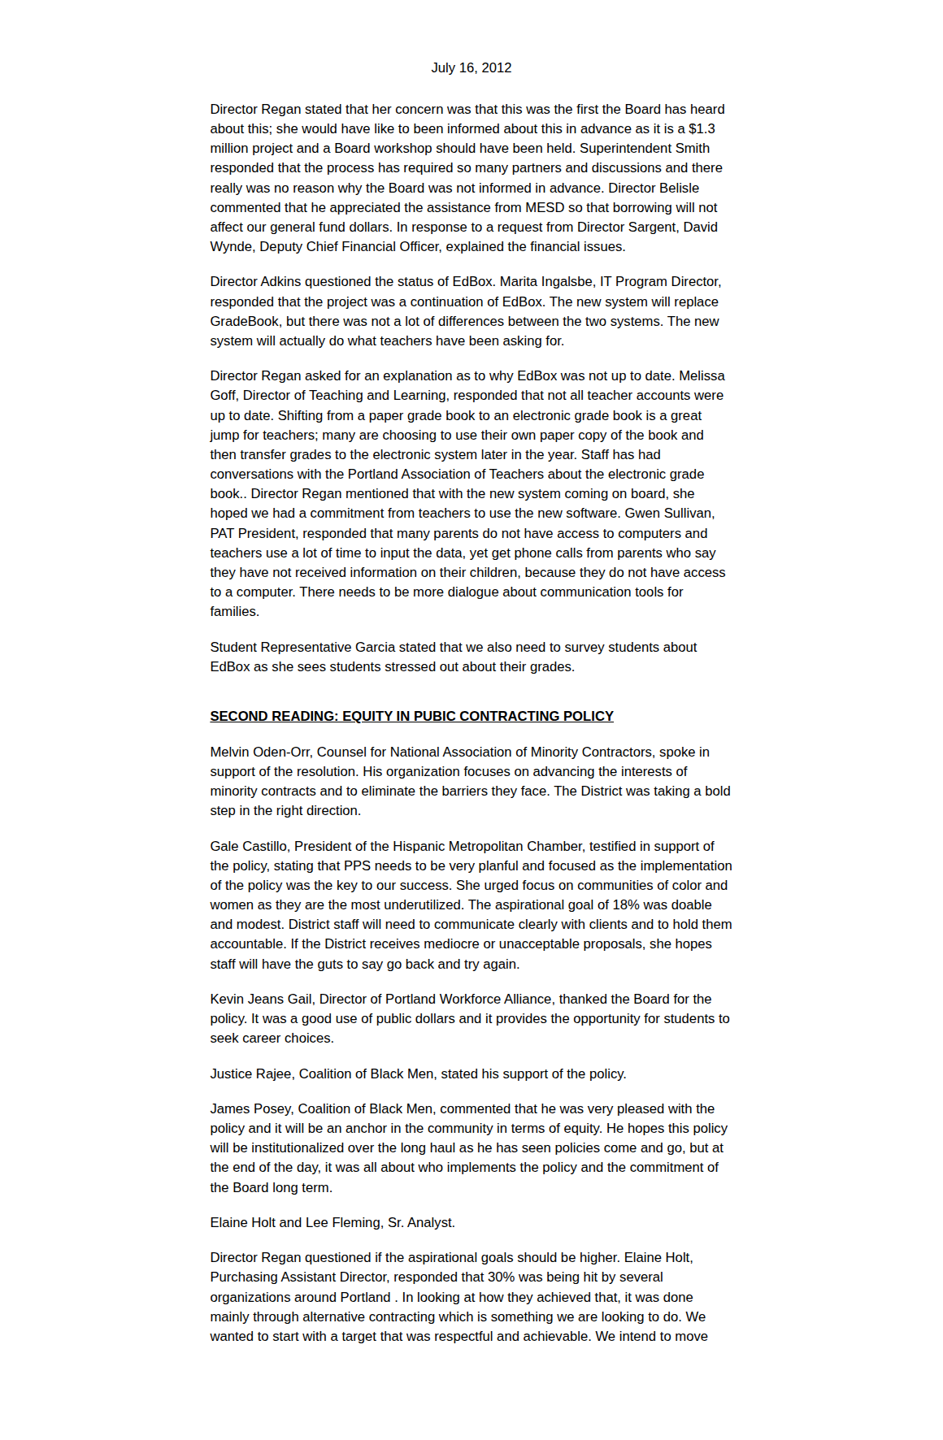July 16, 2012
Director Regan stated that her concern was that this was the first the Board has heard about this; she would have like to been informed about this in advance as it is a $1.3 million project and a Board workshop should have been held. Superintendent Smith responded that the process has required so many partners and discussions and there really was no reason why the Board was not informed in advance. Director Belisle commented that he appreciated the assistance from MESD so that borrowing will not affect our general fund dollars. In response to a request from Director Sargent, David Wynde, Deputy Chief Financial Officer, explained the financial issues.
Director Adkins questioned the status of EdBox. Marita Ingalsbe, IT Program Director, responded that the project was a continuation of EdBox. The new system will replace GradeBook, but there was not a lot of differences between the two systems. The new system will actually do what teachers have been asking for.
Director Regan asked for an explanation as to why EdBox was not up to date. Melissa Goff, Director of Teaching and Learning, responded that not all teacher accounts were up to date. Shifting from a paper grade book to an electronic grade book is a great jump for teachers; many are choosing to use their own paper copy of the book and then transfer grades to the electronic system later in the year. Staff has had conversations with the Portland Association of Teachers about the electronic grade book.. Director Regan mentioned that with the new system coming on board, she hoped we had a commitment from teachers to use the new software. Gwen Sullivan, PAT President, responded that many parents do not have access to computers and teachers use a lot of time to input the data, yet get phone calls from parents who say they have not received information on their children, because they do not have access to a computer. There needs to be more dialogue about communication tools for families.
Student Representative Garcia stated that we also need to survey students about EdBox as she sees students stressed out about their grades.
Second Reading: Equity in Pubic Contracting Policy
Melvin Oden-Orr, Counsel for National Association of Minority Contractors, spoke in support of the resolution. His organization focuses on advancing the interests of minority contracts and to eliminate the barriers they face. The District was taking a bold step in the right direction.
Gale Castillo, President of the Hispanic Metropolitan Chamber, testified in support of the policy, stating that PPS needs to be very planful and focused as the implementation of the policy was the key to our success. She urged focus on communities of color and women as they are the most underutilized. The aspirational goal of 18% was doable and modest. District staff will need to communicate clearly with clients and to hold them accountable. If the District receives mediocre or unacceptable proposals, she hopes staff will have the guts to say go back and try again.
Kevin Jeans Gail, Director of Portland Workforce Alliance, thanked the Board for the policy. It was a good use of public dollars and it provides the opportunity for students to seek career choices.
Justice Rajee, Coalition of Black Men, stated his support of the policy.
James Posey, Coalition of Black Men, commented that he was very pleased with the policy and it will be an anchor in the community in terms of equity. He hopes this policy will be institutionalized over the long haul as he has seen policies come and go, but at the end of the day, it was all about who implements the policy and the commitment of the Board long term.
Elaine Holt and Lee Fleming, Sr. Analyst.
Director Regan questioned if the aspirational goals should be higher. Elaine Holt, Purchasing Assistant Director, responded that 30% was being hit by several organizations around Portland . In looking at how they achieved that, it was done mainly through alternative contracting which is something we are looking to do. We wanted to start with a target that was respectful and achievable. We intend to move